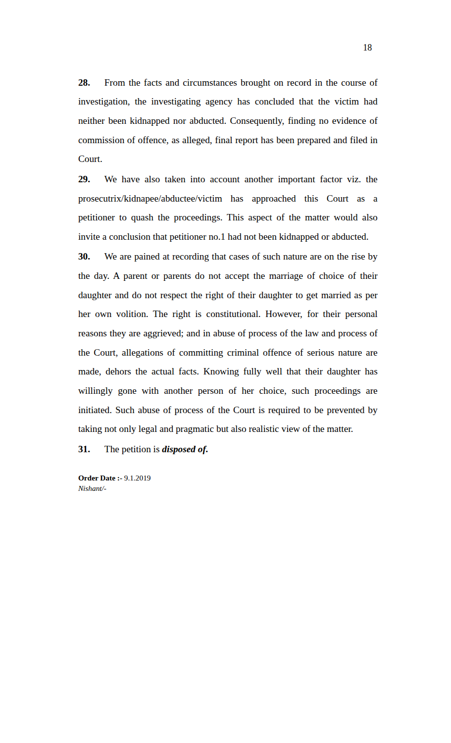18
28. From the facts and circumstances brought on record in the course of investigation, the investigating agency has concluded that the victim had neither been kidnapped nor abducted. Consequently, finding no evidence of commission of offence, as alleged, final report has been prepared and filed in Court.
29. We have also taken into account another important factor viz. the prosecutrix/kidnapee/abductee/victim has approached this Court as a petitioner to quash the proceedings. This aspect of the matter would also invite a conclusion that petitioner no.1 had not been kidnapped or abducted.
30. We are pained at recording that cases of such nature are on the rise by the day. A parent or parents do not accept the marriage of choice of their daughter and do not respect the right of their daughter to get married as per her own volition. The right is constitutional. However, for their personal reasons they are aggrieved; and in abuse of process of the law and process of the Court, allegations of committing criminal offence of serious nature are made, dehors the actual facts. Knowing fully well that their daughter has willingly gone with another person of her choice, such proceedings are initiated. Such abuse of process of the Court is required to be prevented by taking not only legal and pragmatic but also realistic view of the matter.
31. The petition is disposed of.
Order Date :- 9.1.2019
Nishant/-